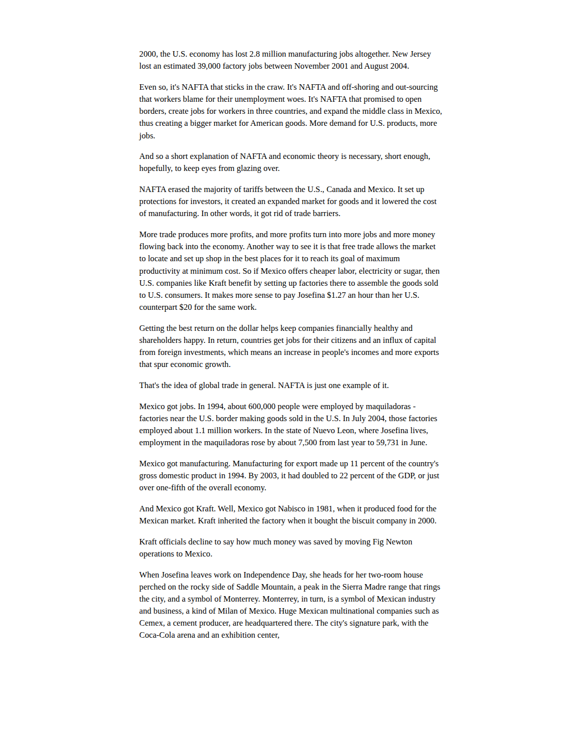2000, the U.S. economy has lost 2.8 million manufacturing jobs altogether. New Jersey lost an estimated 39,000 factory jobs between November 2001 and August 2004.
Even so, it's NAFTA that sticks in the craw. It's NAFTA and off-shoring and out-sourcing that workers blame for their unemployment woes. It's NAFTA that promised to open borders, create jobs for workers in three countries, and expand the middle class in Mexico, thus creating a bigger market for American goods. More demand for U.S. products, more jobs.
And so a short explanation of NAFTA and economic theory is necessary, short enough, hopefully, to keep eyes from glazing over.
NAFTA erased the majority of tariffs between the U.S., Canada and Mexico. It set up protections for investors, it created an expanded market for goods and it lowered the cost of manufacturing. In other words, it got rid of trade barriers.
More trade produces more profits, and more profits turn into more jobs and more money flowing back into the economy. Another way to see it is that free trade allows the market to locate and set up shop in the best places for it to reach its goal of maximum productivity at minimum cost. So if Mexico offers cheaper labor, electricity or sugar, then U.S. companies like Kraft benefit by setting up factories there to assemble the goods sold to U.S. consumers. It makes more sense to pay Josefina $1.27 an hour than her U.S. counterpart $20 for the same work.
Getting the best return on the dollar helps keep companies financially healthy and shareholders happy. In return, countries get jobs for their citizens and an influx of capital from foreign investments, which means an increase in people's incomes and more exports that spur economic growth.
That's the idea of global trade in general. NAFTA is just one example of it.
Mexico got jobs. In 1994, about 600,000 people were employed by maquiladoras - factories near the U.S. border making goods sold in the U.S. In July 2004, those factories employed about 1.1 million workers. In the state of Nuevo Leon, where Josefina lives, employment in the maquiladoras rose by about 7,500 from last year to 59,731 in June.
Mexico got manufacturing. Manufacturing for export made up 11 percent of the country's gross domestic product in 1994. By 2003, it had doubled to 22 percent of the GDP, or just over one-fifth of the overall economy.
And Mexico got Kraft. Well, Mexico got Nabisco in 1981, when it produced food for the Mexican market. Kraft inherited the factory when it bought the biscuit company in 2000.
Kraft officials decline to say how much money was saved by moving Fig Newton operations to Mexico.
When Josefina leaves work on Independence Day, she heads for her two-room house perched on the rocky side of Saddle Mountain, a peak in the Sierra Madre range that rings the city, and a symbol of Monterrey. Monterrey, in turn, is a symbol of Mexican industry and business, a kind of Milan of Mexico. Huge Mexican multinational companies such as Cemex, a cement producer, are headquartered there. The city's signature park, with the Coca-Cola arena and an exhibition center,